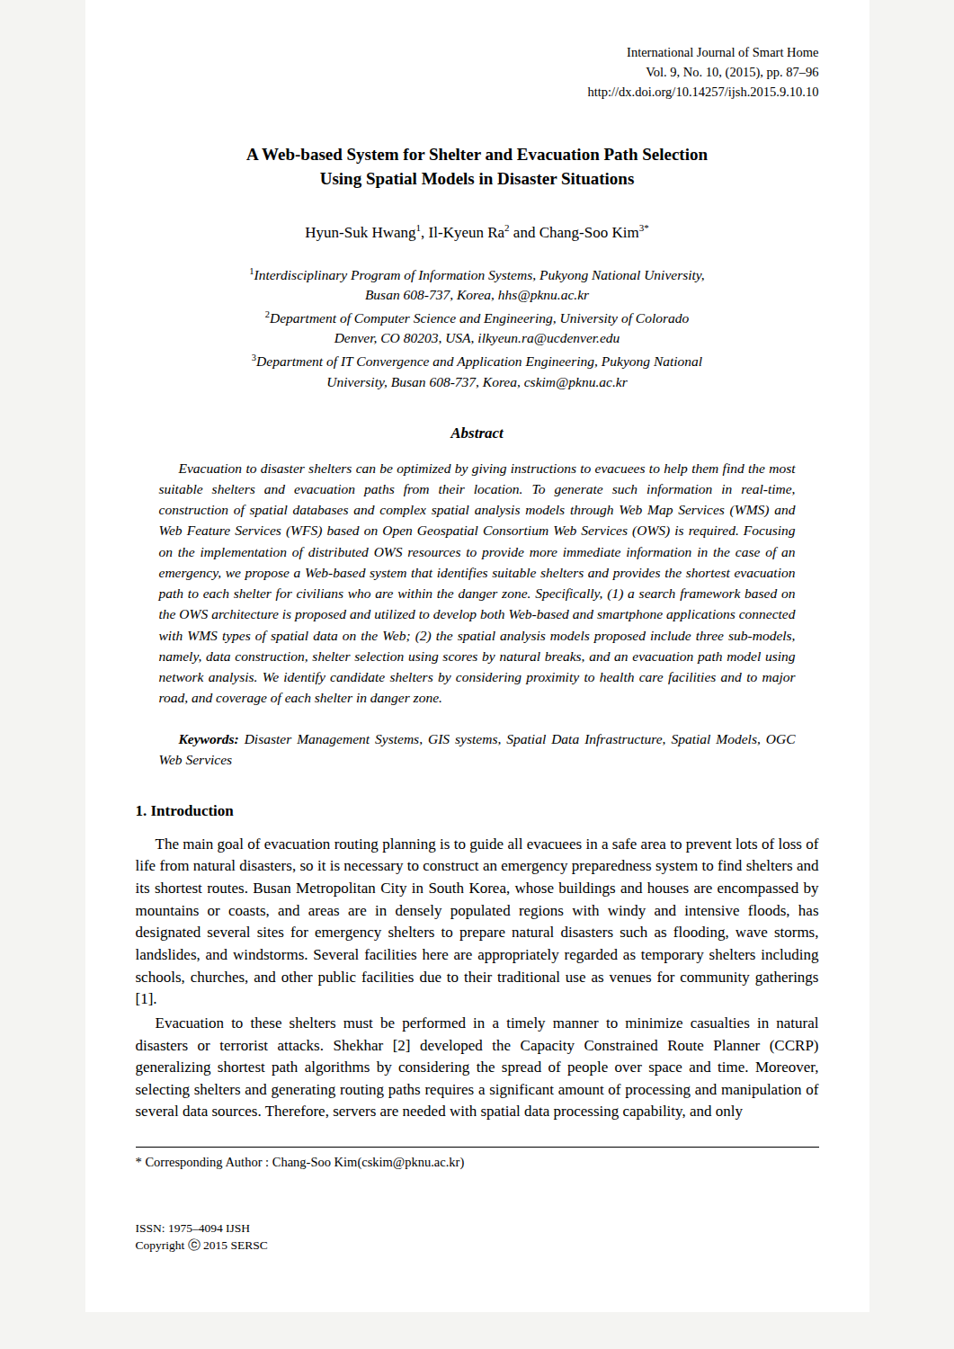International Journal of Smart Home
Vol. 9, No. 10, (2015), pp. 87–96
http://dx.doi.org/10.14257/ijsh.2015.9.10.10
A Web-based System for Shelter and Evacuation Path Selection
Using Spatial Models in Disaster Situations
Hyun-Suk Hwang1, Il-Kyeun Ra2 and Chang-Soo Kim3*
1Interdisciplinary Program of Information Systems, Pukyong National University,
Busan 608-737, Korea, hhs@pknu.ac.kr
2Department of Computer Science and Engineering, University of Colorado
Denver, CO 80203, USA, ilkyeun.ra@ucdenver.edu
3Department of IT Convergence and Application Engineering, Pukyong National
University, Busan 608-737, Korea, cskim@pknu.ac.kr
Abstract
Evacuation to disaster shelters can be optimized by giving instructions to evacuees to help them find the most suitable shelters and evacuation paths from their location. To generate such information in real-time, construction of spatial databases and complex spatial analysis models through Web Map Services (WMS) and Web Feature Services (WFS) based on Open Geospatial Consortium Web Services (OWS) is required. Focusing on the implementation of distributed OWS resources to provide more immediate information in the case of an emergency, we propose a Web-based system that identifies suitable shelters and provides the shortest evacuation path to each shelter for civilians who are within the danger zone. Specifically, (1) a search framework based on the OWS architecture is proposed and utilized to develop both Web-based and smartphone applications connected with WMS types of spatial data on the Web; (2) the spatial analysis models proposed include three sub-models, namely, data construction, shelter selection using scores by natural breaks, and an evacuation path model using network analysis. We identify candidate shelters by considering proximity to health care facilities and to major road, and coverage of each shelter in danger zone.
Keywords: Disaster Management Systems, GIS systems, Spatial Data Infrastructure, Spatial Models, OGC Web Services
1. Introduction
The main goal of evacuation routing planning is to guide all evacuees in a safe area to prevent lots of loss of life from natural disasters, so it is necessary to construct an emergency preparedness system to find shelters and its shortest routes. Busan Metropolitan City in South Korea, whose buildings and houses are encompassed by mountains or coasts, and areas are in densely populated regions with windy and intensive floods, has designated several sites for emergency shelters to prepare natural disasters such as flooding, wave storms, landslides, and windstorms. Several facilities here are appropriately regarded as temporary shelters including schools, churches, and other public facilities due to their traditional use as venues for community gatherings [1].
Evacuation to these shelters must be performed in a timely manner to minimize casualties in natural disasters or terrorist attacks. Shekhar [2] developed the Capacity Constrained Route Planner (CCRP) generalizing shortest path algorithms by considering the spread of people over space and time. Moreover, selecting shelters and generating routing paths requires a significant amount of processing and manipulation of several data sources. Therefore, servers are needed with spatial data processing capability, and only
* Corresponding Author : Chang-Soo Kim(cskim@pknu.ac.kr)
ISSN: 1975–4094 IJSH
Copyright ⓒ 2015 SERSC